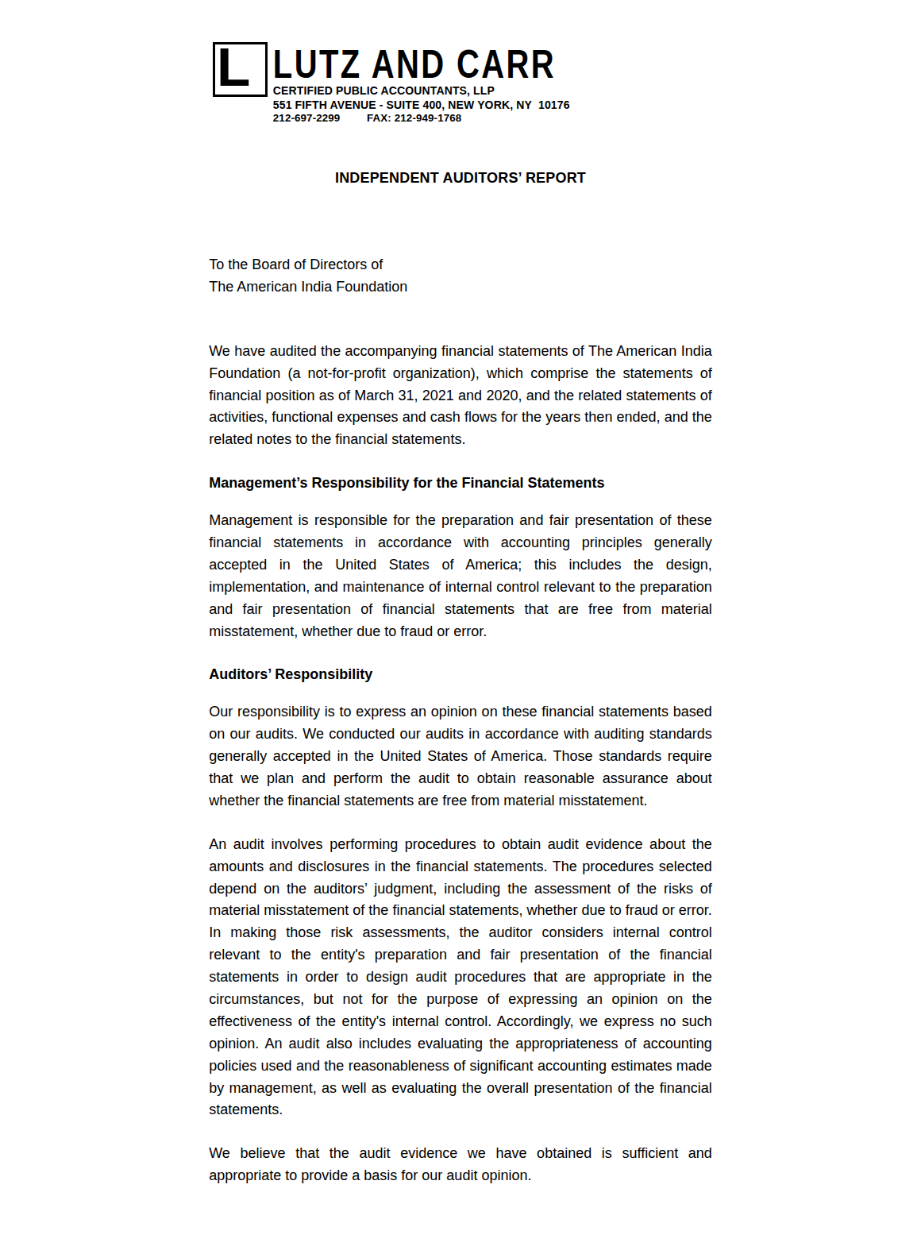L
LUTZ AND CARR
CERTIFIED PUBLIC ACCOUNTANTS, LLP
551 FIFTH AVENUE - SUITE 400, NEW YORK, NY 10176
212-697-2299 FAX: 212-949-1768
INDEPENDENT AUDITORS’ REPORT
To the Board of Directors of
The American India Foundation
We have audited the accompanying financial statements of The American India Foundation (a not-for-profit organization), which comprise the statements of financial position as of March 31, 2021 and 2020, and the related statements of activities, functional expenses and cash flows for the years then ended, and the related notes to the financial statements.
Management’s Responsibility for the Financial Statements
Management is responsible for the preparation and fair presentation of these financial statements in accordance with accounting principles generally accepted in the United States of America; this includes the design, implementation, and maintenance of internal control relevant to the preparation and fair presentation of financial statements that are free from material misstatement, whether due to fraud or error.
Auditors’ Responsibility
Our responsibility is to express an opinion on these financial statements based on our audits. We conducted our audits in accordance with auditing standards generally accepted in the United States of America. Those standards require that we plan and perform the audit to obtain reasonable assurance about whether the financial statements are free from material misstatement.
An audit involves performing procedures to obtain audit evidence about the amounts and disclosures in the financial statements. The procedures selected depend on the auditors’ judgment, including the assessment of the risks of material misstatement of the financial statements, whether due to fraud or error. In making those risk assessments, the auditor considers internal control relevant to the entity's preparation and fair presentation of the financial statements in order to design audit procedures that are appropriate in the circumstances, but not for the purpose of expressing an opinion on the effectiveness of the entity's internal control. Accordingly, we express no such opinion. An audit also includes evaluating the appropriateness of accounting policies used and the reasonableness of significant accounting estimates made by management, as well as evaluating the overall presentation of the financial statements.
We believe that the audit evidence we have obtained is sufficient and appropriate to provide a basis for our audit opinion.